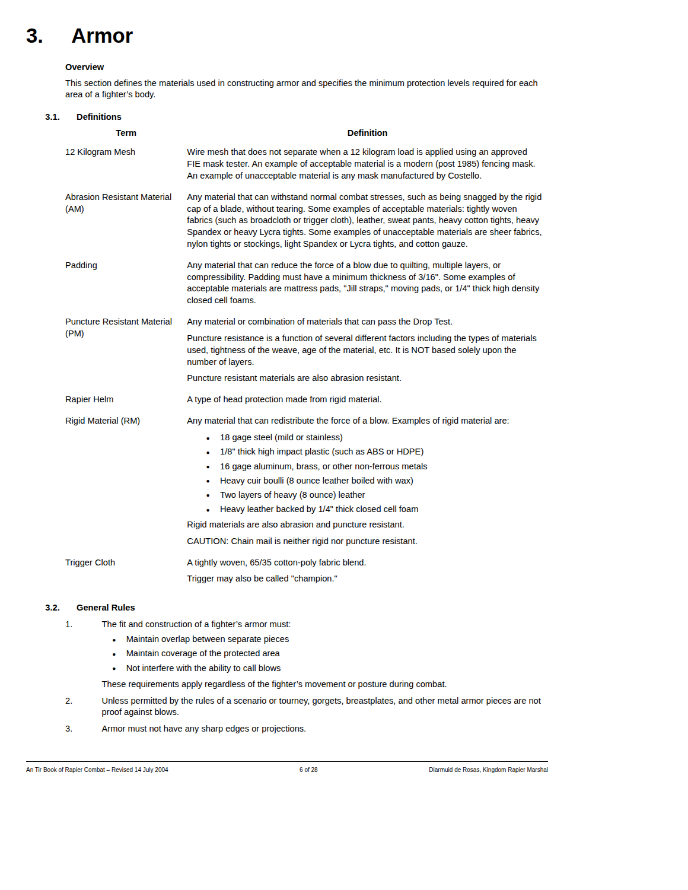3. Armor
Overview
This section defines the materials used in constructing armor and specifies the minimum protection levels required for each area of a fighter’s body.
3.1. Definitions
| Term | Definition |
| --- | --- |
| 12 Kilogram Mesh | Wire mesh that does not separate when a 12 kilogram load is applied using an approved FIE mask tester. An example of acceptable material is a modern (post 1985) fencing mask. An example of unacceptable material is any mask manufactured by Costello. |
| Abrasion Resistant Material (AM) | Any material that can withstand normal combat stresses, such as being snagged by the rigid cap of a blade, without tearing. Some examples of acceptable materials: tightly woven fabrics (such as broadcloth or trigger cloth), leather, sweat pants, heavy cotton tights, heavy Spandex or heavy Lycra tights. Some examples of unacceptable materials are sheer fabrics, nylon tights or stockings, light Spandex or Lycra tights, and cotton gauze. |
| Padding | Any material that can reduce the force of a blow due to quilting, multiple layers, or compressibility. Padding must have a minimum thickness of 3/16". Some examples of acceptable materials are mattress pads, "Jill straps," moving pads, or 1/4" thick high density closed cell foams. |
| Puncture Resistant Material (PM) | Any material or combination of materials that can pass the Drop Test. Puncture resistance is a function of several different factors including the types of materials used, tightness of the weave, age of the material, etc. It is NOT based solely upon the number of layers. Puncture resistant materials are also abrasion resistant. |
| Rapier Helm | A type of head protection made from rigid material. |
| Rigid Material (RM) | Any material that can redistribute the force of a blow. Examples of rigid material are: 18 gage steel (mild or stainless) 1/8" thick high impact plastic (such as ABS or HDPE) 16 gage aluminum, brass, or other non-ferrous metals Heavy cuir boulli (8 ounce leather boiled with wax) Two layers of heavy (8 ounce) leather Heavy leather backed by 1/4" thick closed cell foam Rigid materials are also abrasion and puncture resistant. CAUTION: Chain mail is neither rigid nor puncture resistant. |
| Trigger Cloth | A tightly woven, 65/35 cotton-poly fabric blend. Trigger may also be called "champion." |
3.2. General Rules
The fit and construction of a fighter’s armor must:
Maintain overlap between separate pieces
Maintain coverage of the protected area
Not interfere with the ability to call blows
These requirements apply regardless of the fighter’s movement or posture during combat.
Unless permitted by the rules of a scenario or tourney, gorgets, breastplates, and other metal armor pieces are not proof against blows.
Armor must not have any sharp edges or projections.
| An Tir Book of Rapier Combat – Revised 14 July 2004 | 6 of 28 | Diarmuid de Rosas, Kingdom Rapier Marshal |